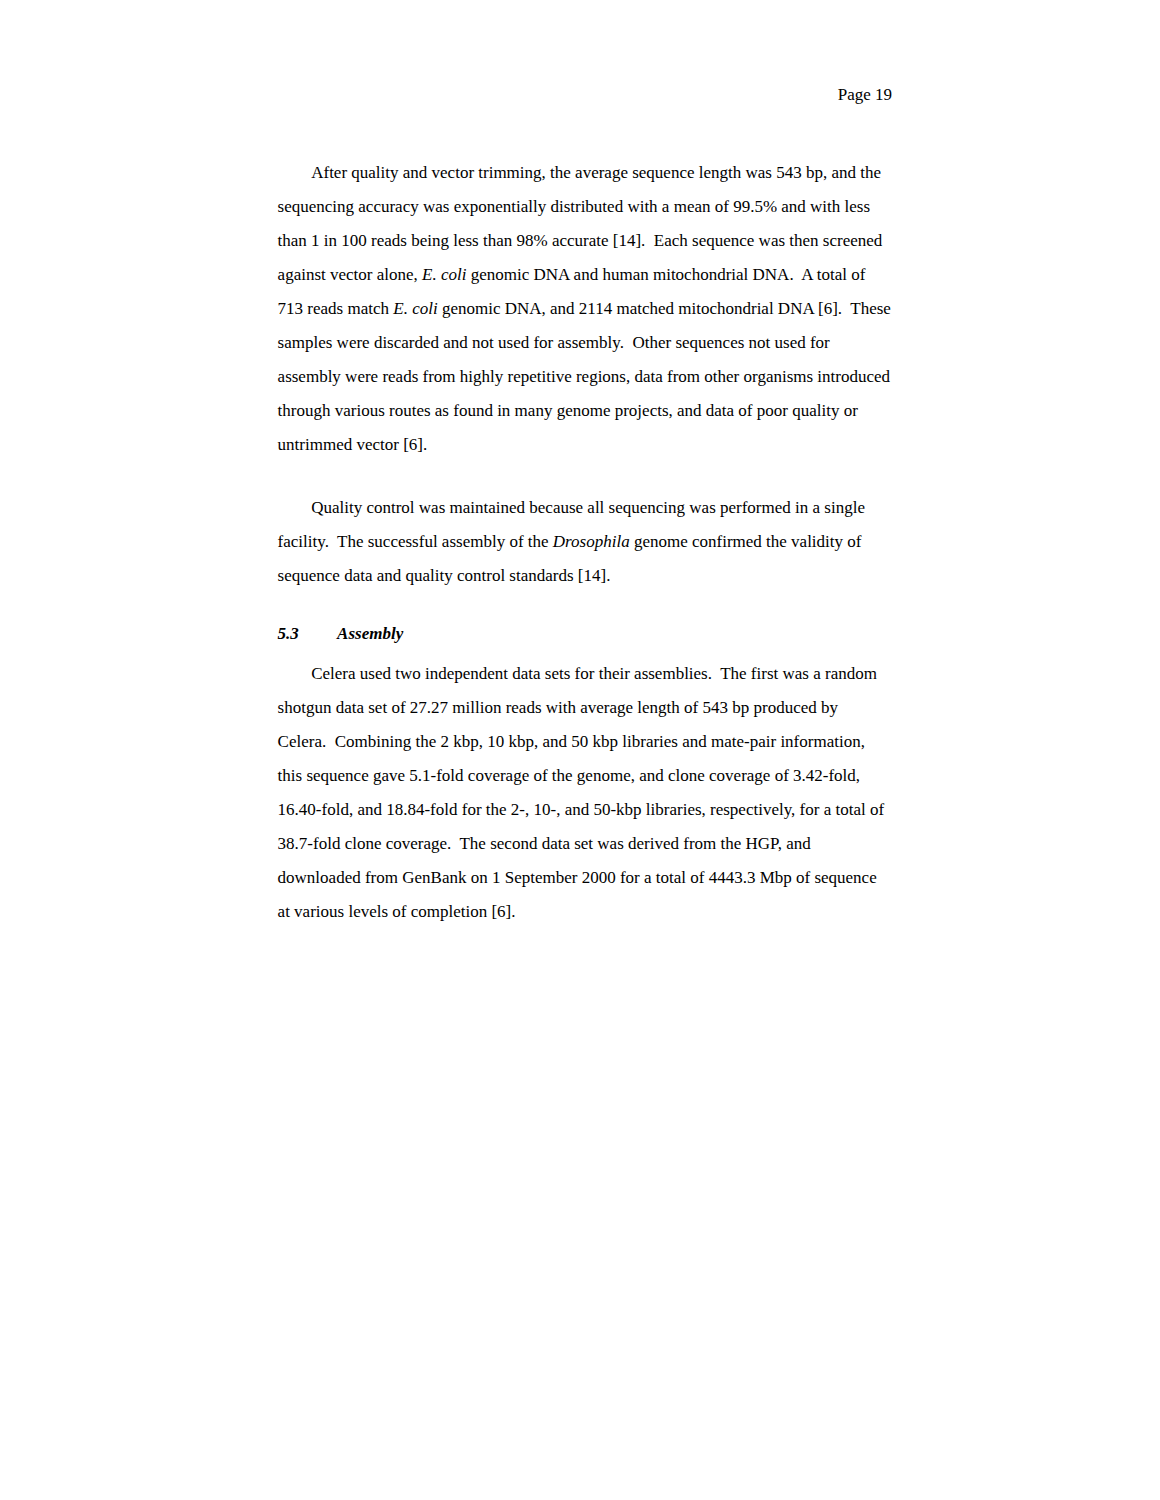Page 19
After quality and vector trimming, the average sequence length was 543 bp, and the sequencing accuracy was exponentially distributed with a mean of 99.5% and with less than 1 in 100 reads being less than 98% accurate [14]. Each sequence was then screened against vector alone, E. coli genomic DNA and human mitochondrial DNA. A total of 713 reads match E. coli genomic DNA, and 2114 matched mitochondrial DNA [6]. These samples were discarded and not used for assembly. Other sequences not used for assembly were reads from highly repetitive regions, data from other organisms introduced through various routes as found in many genome projects, and data of poor quality or untrimmed vector [6].
Quality control was maintained because all sequencing was performed in a single facility. The successful assembly of the Drosophila genome confirmed the validity of sequence data and quality control standards [14].
5.3 Assembly
Celera used two independent data sets for their assemblies. The first was a random shotgun data set of 27.27 million reads with average length of 543 bp produced by Celera. Combining the 2 kbp, 10 kbp, and 50 kbp libraries and mate-pair information, this sequence gave 5.1-fold coverage of the genome, and clone coverage of 3.42-fold, 16.40-fold, and 18.84-fold for the 2-, 10-, and 50-kbp libraries, respectively, for a total of 38.7-fold clone coverage. The second data set was derived from the HGP, and downloaded from GenBank on 1 September 2000 for a total of 4443.3 Mbp of sequence at various levels of completion [6].